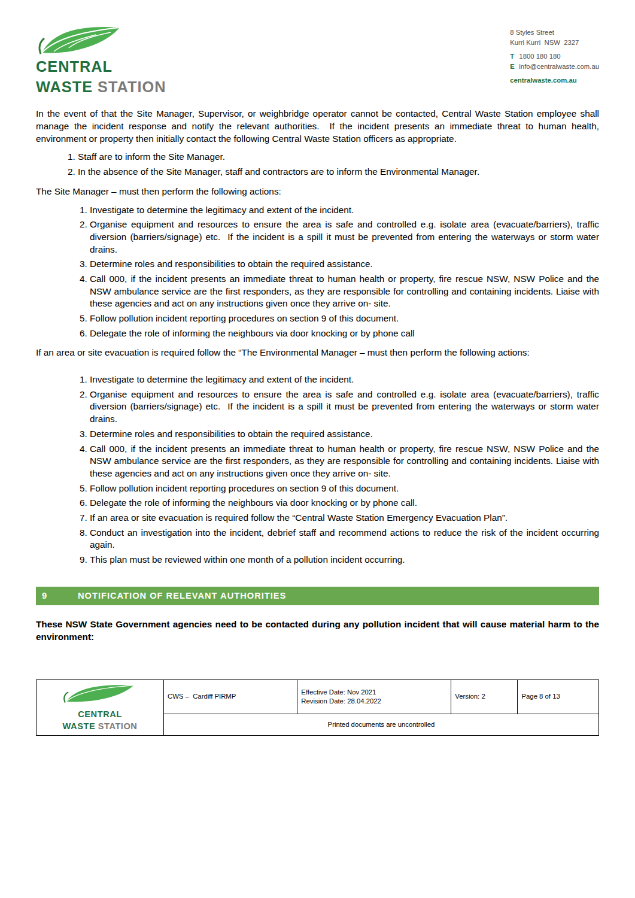CENTRAL
WASTE STATION
8 Styles Street
Kurri Kurri NSW 2327
T 1800 180 180
E info@centralwaste.com.au
centralwaste.com.au
In the event of that the Site Manager, Supervisor, or weighbridge operator cannot be contacted, Central Waste Station employee shall manage the incident response and notify the relevant authorities. If the incident presents an immediate threat to human health, environment or property then initially contact the following Central Waste Station officers as appropriate.
Staff are to inform the Site Manager.
In the absence of the Site Manager, staff and contractors are to inform the Environmental Manager.
The Site Manager – must then perform the following actions:
Investigate to determine the legitimacy and extent of the incident.
Organise equipment and resources to ensure the area is safe and controlled e.g. isolate area (evacuate/barriers), traffic diversion (barriers/signage) etc. If the incident is a spill it must be prevented from entering the waterways or storm water drains.
Determine roles and responsibilities to obtain the required assistance.
Call 000, if the incident presents an immediate threat to human health or property, fire rescue NSW, NSW Police and the NSW ambulance service are the first responders, as they are responsible for controlling and containing incidents. Liaise with these agencies and act on any instructions given once they arrive on- site.
Follow pollution incident reporting procedures on section 9 of this document.
Delegate the role of informing the neighbours via door knocking or by phone call
If an area or site evacuation is required follow the “The Environmental Manager – must then perform the following actions:
Investigate to determine the legitimacy and extent of the incident.
Organise equipment and resources to ensure the area is safe and controlled e.g. isolate area (evacuate/barriers), traffic diversion (barriers/signage) etc. If the incident is a spill it must be prevented from entering the waterways or storm water drains.
Determine roles and responsibilities to obtain the required assistance.
Call 000, if the incident presents an immediate threat to human health or property, fire rescue NSW, NSW Police and the NSW ambulance service are the first responders, as they are responsible for controlling and containing incidents. Liaise with these agencies and act on any instructions given once they arrive on- site.
Follow pollution incident reporting procedures on section 9 of this document.
Delegate the role of informing the neighbours via door knocking or by phone call.
If an area or site evacuation is required follow the “Central Waste Station Emergency Evacuation Plan”.
Conduct an investigation into the incident, debrief staff and recommend actions to reduce the risk of the incident occurring again.
This plan must be reviewed within one month of a pollution incident occurring.
9 NOTIFICATION OF RELEVANT AUTHORITIES
These NSW State Government agencies need to be contacted during any pollution incident that will cause material harm to the environment:
| CENTRAL WASTE STATION | CWS – Cardiff PIRMP | Effective Date: Nov 2021 Revision Date: 28.04.2022 | Version: 2 | Page 8 of 13 |
| Printed documents are uncontrolled |